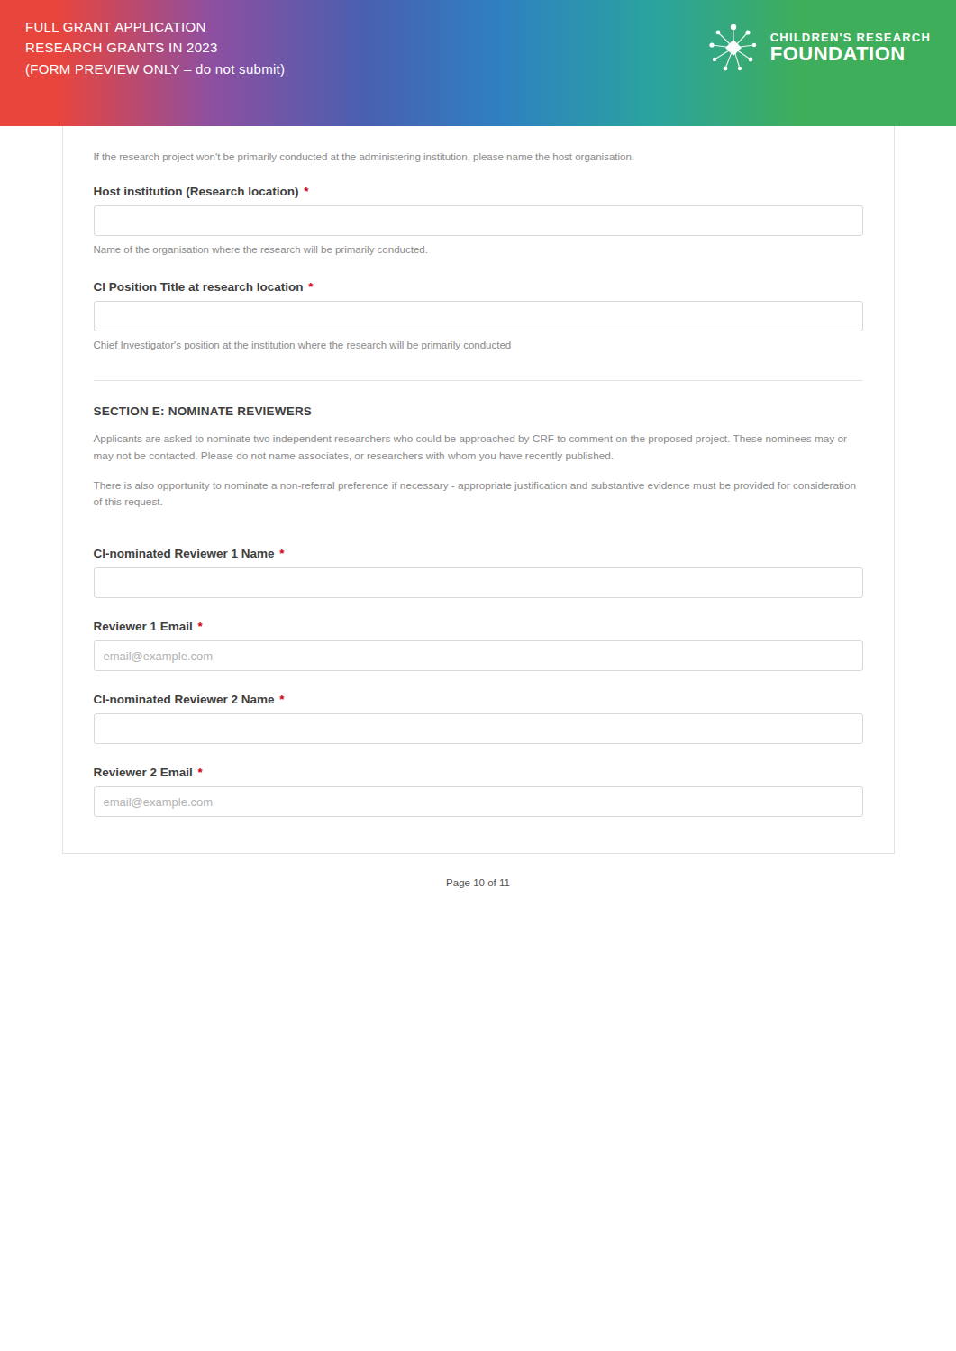FULL GRANT APPLICATION RESEARCH GRANTS IN 2023 (FORM PREVIEW ONLY – do not submit)
CHILDREN'S RESEARCH FOUNDATION
If the research project won't be primarily conducted at the administering institution, please name the host organisation.
Host institution (Research location) *
Name of the organisation where the research will be primarily conducted.
CI Position Title at research location *
Chief Investigator's position at the institution where the research will be primarily conducted
SECTION E: NOMINATE REVIEWERS
Applicants are asked to nominate two independent researchers who could be approached by CRF to comment on the proposed project. These nominees may or may not be contacted. Please do not name associates, or researchers with whom you have recently published.
There is also opportunity to nominate a non-referral preference if necessary - appropriate justification and substantive evidence must be provided for consideration of this request.
CI-nominated Reviewer 1 Name *
Reviewer 1 Email *
CI-nominated Reviewer 2 Name *
Reviewer 2 Email *
Page 10 of 11